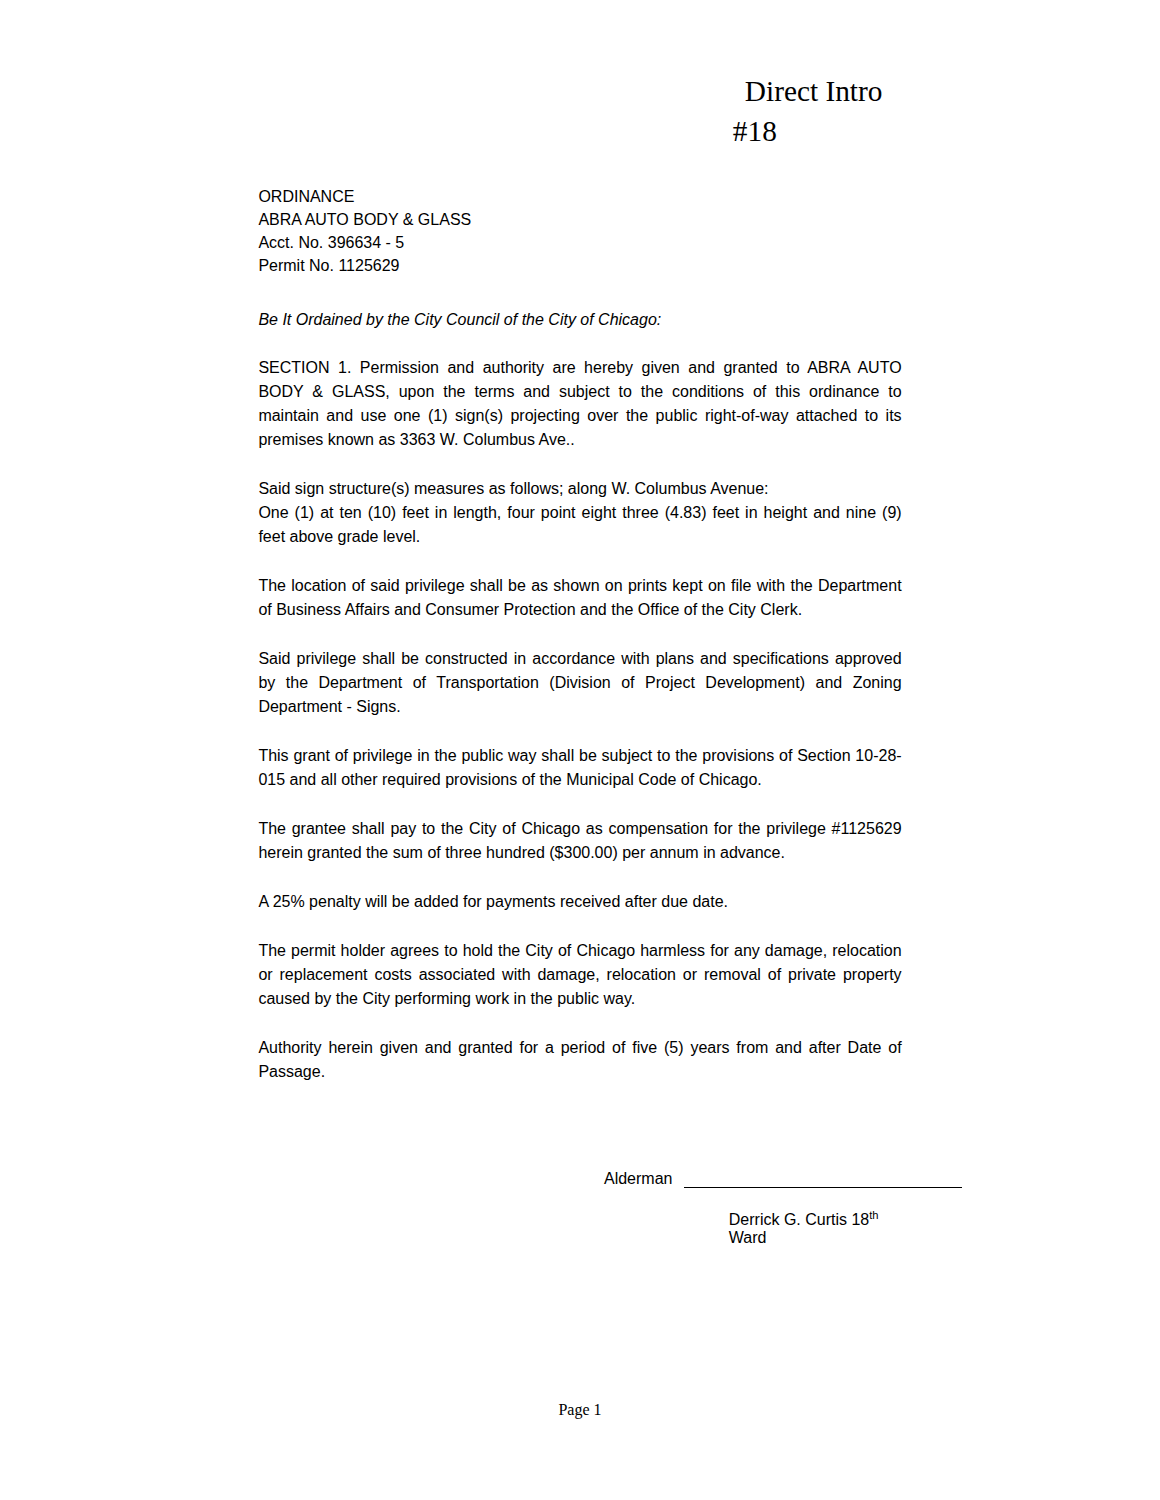Direct Intro #18
ORDINANCE
ABRA AUTO BODY & GLASS
Acct. No. 396634 - 5
Permit No. 1125629
Be It Ordained by the City Council of the City of Chicago:
SECTION 1. Permission and authority are hereby given and granted to ABRA AUTO BODY & GLASS, upon the terms and subject to the conditions of this ordinance to maintain and use one (1) sign(s) projecting over the public right-of-way attached to its premises known as 3363 W. Columbus Ave..
Said sign structure(s) measures as follows; along W. Columbus Avenue:
One (1) at ten (10) feet in length, four point eight three (4.83) feet in height and nine (9) feet above grade level.
The location of said privilege shall be as shown on prints kept on file with the Department of Business Affairs and Consumer Protection and the Office of the City Clerk.
Said privilege shall be constructed in accordance with plans and specifications approved by the Department of Transportation (Division of Project Development) and Zoning Department - Signs.
This grant of privilege in the public way shall be subject to the provisions of Section 10-28-015 and all other required provisions of the Municipal Code of Chicago.
The grantee shall pay to the City of Chicago as compensation for the privilege #1125629 herein granted the sum of three hundred ($300.00) per annum in advance.
A 25% penalty will be added for payments received after due date.
The permit holder agrees to hold the City of Chicago harmless for any damage, relocation or replacement costs associated with damage, relocation or removal of private property caused by the City performing work in the public way.
Authority herein given and granted for a period of five (5) years from and after Date of Passage.
Alderman
Derrick G. Curtis 18th Ward
Page 1